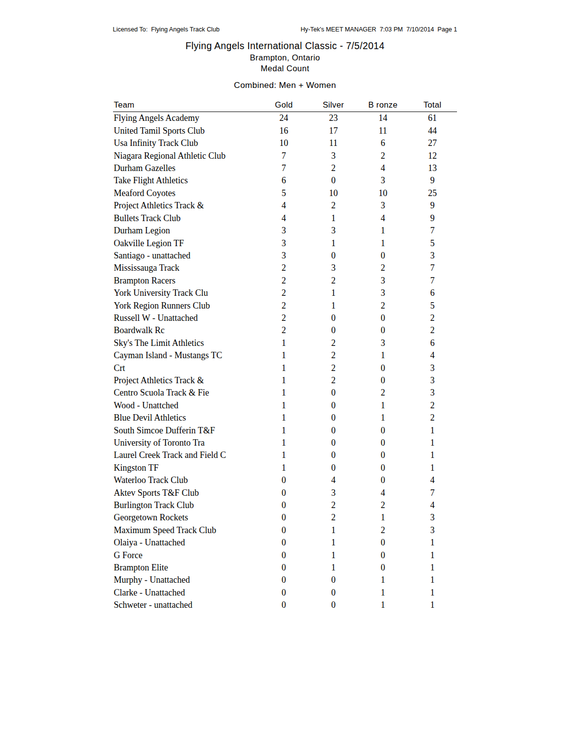Licensed To: Flying Angels Track Club
Hy-Tek's MEET MANAGER 7:03 PM 7/10/2014 Page 1
Flying Angels International Classic - 7/5/2014
Brampton, Ontario
Medal Count
Combined: Men + Women
| Team | Gold | Silver | B ronze | Total |
| --- | --- | --- | --- | --- |
| Flying Angels Academy | 24 | 23 | 14 | 61 |
| United Tamil Sports Club | 16 | 17 | 11 | 44 |
| Usa Infinity Track Club | 10 | 11 | 6 | 27 |
| Niagara Regional Athletic Club | 7 | 3 | 2 | 12 |
| Durham Gazelles | 7 | 2 | 4 | 13 |
| Take Flight Athletics | 6 | 0 | 3 | 9 |
| Meaford Coyotes | 5 | 10 | 10 | 25 |
| Project Athletics Track & | 4 | 2 | 3 | 9 |
| Bullets Track Club | 4 | 1 | 4 | 9 |
| Durham Legion | 3 | 3 | 1 | 7 |
| Oakville Legion TF | 3 | 1 | 1 | 5 |
| Santiago - unattached | 3 | 0 | 0 | 3 |
| Mississauga Track | 2 | 3 | 2 | 7 |
| Brampton Racers | 2 | 2 | 3 | 7 |
| York University Track Clu | 2 | 1 | 3 | 6 |
| York Region Runners Club | 2 | 1 | 2 | 5 |
| Russell W - Unattached | 2 | 0 | 0 | 2 |
| Boardwalk Rc | 2 | 0 | 0 | 2 |
| Sky's The Limit Athletics | 1 | 2 | 3 | 6 |
| Cayman Island - Mustangs TC | 1 | 2 | 1 | 4 |
| Crt | 1 | 2 | 0 | 3 |
| Project Athletics Track & | 1 | 2 | 0 | 3 |
| Centro Scuola Track & Fie | 1 | 0 | 2 | 3 |
| Wood - Unattched | 1 | 0 | 1 | 2 |
| Blue Devil Athletics | 1 | 0 | 1 | 2 |
| South Simcoe Dufferin T&F | 1 | 0 | 0 | 1 |
| University of Toronto Tra | 1 | 0 | 0 | 1 |
| Laurel Creek Track and Field C | 1 | 0 | 0 | 1 |
| Kingston TF | 1 | 0 | 0 | 1 |
| Waterloo Track Club | 0 | 4 | 0 | 4 |
| Aktev Sports T&F Club | 0 | 3 | 4 | 7 |
| Burlington Track Club | 0 | 2 | 2 | 4 |
| Georgetown Rockets | 0 | 2 | 1 | 3 |
| Maximum Speed Track Club | 0 | 1 | 2 | 3 |
| Olaiya - Unattached | 0 | 1 | 0 | 1 |
| G Force | 0 | 1 | 0 | 1 |
| Brampton Elite | 0 | 1 | 0 | 1 |
| Murphy - Unattached | 0 | 0 | 1 | 1 |
| Clarke - Unattached | 0 | 0 | 1 | 1 |
| Schweter - unattached | 0 | 0 | 1 | 1 |